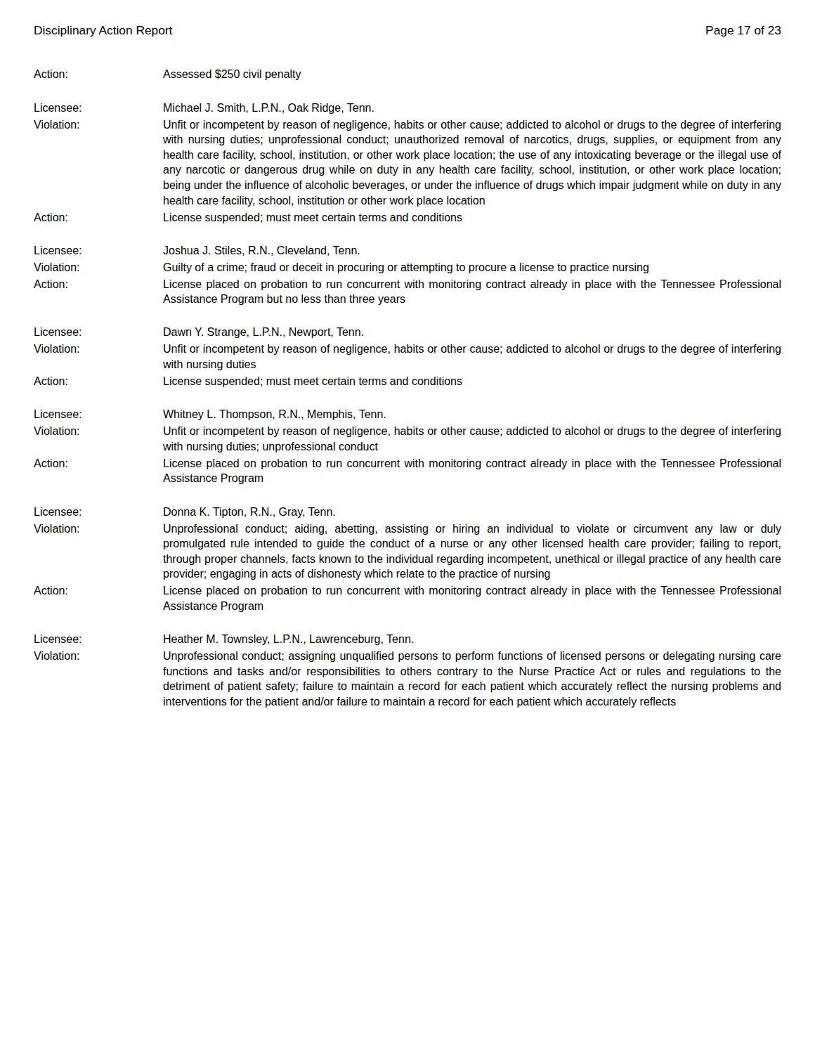Disciplinary Action Report Page 17 of 23
Action:
Assessed $250 civil penalty
Licensee:
Michael J. Smith, L.P.N., Oak Ridge, Tenn.
Violation:
Unfit or incompetent by reason of negligence, habits or other cause; addicted to alcohol or drugs to the degree of interfering with nursing duties; unprofessional conduct; unauthorized removal of narcotics, drugs, supplies, or equipment from any health care facility, school, institution, or other work place location; the use of any intoxicating beverage or the illegal use of any narcotic or dangerous drug while on duty in any health care facility, school, institution, or other work place location; being under the influence of alcoholic beverages, or under the influence of drugs which impair judgment while on duty in any health care facility, school, institution or other work place location
Action:
License suspended; must meet certain terms and conditions
Licensee:
Joshua J. Stiles, R.N., Cleveland, Tenn.
Violation:
Guilty of a crime; fraud or deceit in procuring or attempting to procure a license to practice nursing
Action:
License placed on probation to run concurrent with monitoring contract already in place with the Tennessee Professional Assistance Program but no less than three years
Licensee:
Dawn Y. Strange, L.P.N., Newport, Tenn.
Violation:
Unfit or incompetent by reason of negligence, habits or other cause; addicted to alcohol or drugs to the degree of interfering with nursing duties
Action:
License suspended; must meet certain terms and conditions
Licensee:
Whitney L. Thompson, R.N., Memphis, Tenn.
Violation:
Unfit or incompetent by reason of negligence, habits or other cause; addicted to alcohol or drugs to the degree of interfering with nursing duties; unprofessional conduct
Action:
License placed on probation to run concurrent with monitoring contract already in place with the Tennessee Professional Assistance Program
Licensee:
Donna K. Tipton, R.N., Gray, Tenn.
Violation:
Unprofessional conduct; aiding, abetting, assisting or hiring an individual to violate or circumvent any law or duly promulgated rule intended to guide the conduct of a nurse or any other licensed health care provider; failing to report, through proper channels, facts known to the individual regarding incompetent, unethical or illegal practice of any health care provider; engaging in acts of dishonesty which relate to the practice of nursing
Action:
License placed on probation to run concurrent with monitoring contract already in place with the Tennessee Professional Assistance Program
Licensee:
Heather M. Townsley, L.P.N., Lawrenceburg, Tenn.
Violation:
Unprofessional conduct; assigning unqualified persons to perform functions of licensed persons or delegating nursing care functions and tasks and/or responsibilities to others contrary to the Nurse Practice Act or rules and regulations to the detriment of patient safety; failure to maintain a record for each patient which accurately reflect the nursing problems and interventions for the patient and/or failure to maintain a record for each patient which accurately reflects